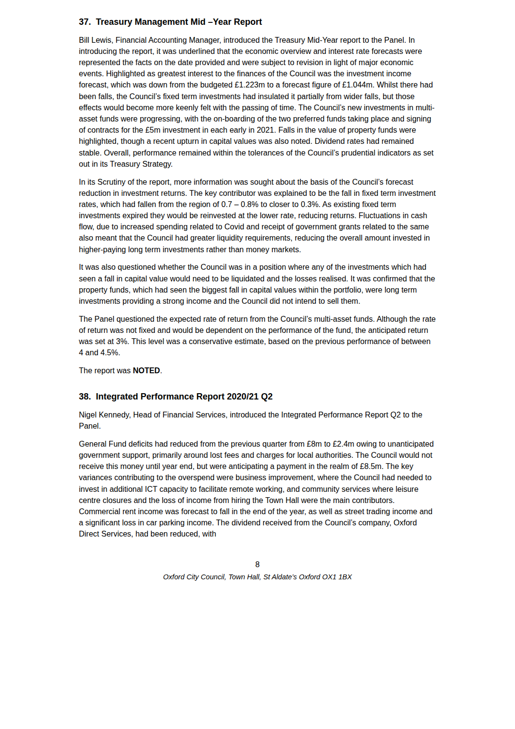37. Treasury Management Mid –Year Report
Bill Lewis, Financial Accounting Manager, introduced the Treasury Mid-Year report to the Panel. In introducing the report, it was underlined that the economic overview and interest rate forecasts were represented the facts on the date provided and were subject to revision in light of major economic events. Highlighted as greatest interest to the finances of the Council was the investment income forecast, which was down from the budgeted £1.223m to a forecast figure of £1.044m. Whilst there had been falls, the Council’s fixed term investments had insulated it partially from wider falls, but those effects would become more keenly felt with the passing of time. The Council’s new investments in multi-asset funds were progressing, with the on-boarding of the two preferred funds taking place and signing of contracts for the £5m investment in each early in 2021. Falls in the value of property funds were highlighted, though a recent upturn in capital values was also noted. Dividend rates had remained stable. Overall, performance remained within the tolerances of the Council’s prudential indicators as set out in its Treasury Strategy.
In its Scrutiny of the report, more information was sought about the basis of the Council’s forecast reduction in investment returns. The key contributor was explained to be the fall in fixed term investment rates, which had fallen from the region of 0.7 – 0.8% to closer to 0.3%. As existing fixed term investments expired they would be reinvested at the lower rate, reducing returns. Fluctuations in cash flow, due to increased spending related to Covid and receipt of government grants related to the same also meant that the Council had greater liquidity requirements, reducing the overall amount invested in higher-paying long term investments rather than money markets.
It was also questioned whether the Council was in a position where any of the investments which had seen a fall in capital value would need to be liquidated and the losses realised. It was confirmed that the property funds, which had seen the biggest fall in capital values within the portfolio, were long term investments providing a strong income and the Council did not intend to sell them.
The Panel questioned the expected rate of return from the Council’s multi-asset funds. Although the rate of return was not fixed and would be dependent on the performance of the fund, the anticipated return was set at 3%. This level was a conservative estimate, based on the previous performance of between 4 and 4.5%.
The report was NOTED.
38. Integrated Performance Report 2020/21 Q2
Nigel Kennedy, Head of Financial Services, introduced the Integrated Performance Report Q2 to the Panel.
General Fund deficits had reduced from the previous quarter from £8m to £2.4m owing to unanticipated government support, primarily around lost fees and charges for local authorities. The Council would not receive this money until year end, but were anticipating a payment in the realm of £8.5m. The key variances contributing to the overspend were business improvement, where the Council had needed to invest in additional ICT capacity to facilitate remote working, and community services where leisure centre closures and the loss of income from hiring the Town Hall were the main contributors. Commercial rent income was forecast to fall in the end of the year, as well as street trading income and a significant loss in car parking income. The dividend received from the Council’s company, Oxford Direct Services, had been reduced, with
8
Oxford City Council, Town Hall, St Aldate’s Oxford OX1 1BX